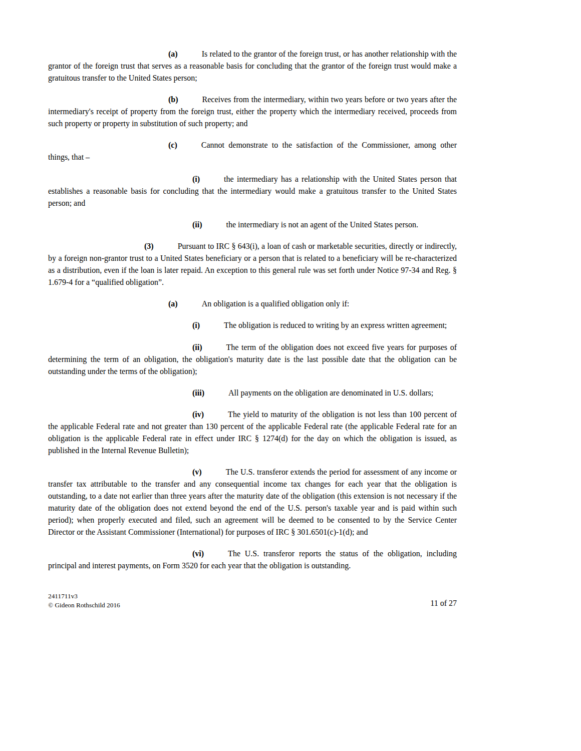(a) Is related to the grantor of the foreign trust, or has another relationship with the grantor of the foreign trust that serves as a reasonable basis for concluding that the grantor of the foreign trust would make a gratuitous transfer to the United States person;
(b) Receives from the intermediary, within two years before or two years after the intermediary's receipt of property from the foreign trust, either the property which the intermediary received, proceeds from such property or property in substitution of such property; and
(c) Cannot demonstrate to the satisfaction of the Commissioner, among other things, that –
(i) the intermediary has a relationship with the United States person that establishes a reasonable basis for concluding that the intermediary would make a gratuitous transfer to the United States person; and
(ii) the intermediary is not an agent of the United States person.
(3) Pursuant to IRC § 643(i), a loan of cash or marketable securities, directly or indirectly, by a foreign non-grantor trust to a United States beneficiary or a person that is related to a beneficiary will be re-characterized as a distribution, even if the loan is later repaid. An exception to this general rule was set forth under Notice 97-34 and Reg. § 1.679-4 for a “qualified obligation”.
(a) An obligation is a qualified obligation only if:
(i) The obligation is reduced to writing by an express written agreement;
(ii) The term of the obligation does not exceed five years for purposes of determining the term of an obligation, the obligation's maturity date is the last possible date that the obligation can be outstanding under the terms of the obligation);
(iii) All payments on the obligation are denominated in U.S. dollars;
(iv) The yield to maturity of the obligation is not less than 100 percent of the applicable Federal rate and not greater than 130 percent of the applicable Federal rate (the applicable Federal rate for an obligation is the applicable Federal rate in effect under IRC § 1274(d) for the day on which the obligation is issued, as published in the Internal Revenue Bulletin);
(v) The U.S. transferor extends the period for assessment of any income or transfer tax attributable to the transfer and any consequential income tax changes for each year that the obligation is outstanding, to a date not earlier than three years after the maturity date of the obligation (this extension is not necessary if the maturity date of the obligation does not extend beyond the end of the U.S. person's taxable year and is paid within such period); when properly executed and filed, such an agreement will be deemed to be consented to by the Service Center Director or the Assistant Commissioner (International) for purposes of IRC § 301.6501(c)-1(d); and
(vi) The U.S. transferor reports the status of the obligation, including principal and interest payments, on Form 3520 for each year that the obligation is outstanding.
2411711v3
© Gideon Rothschild 2016
11 of 27